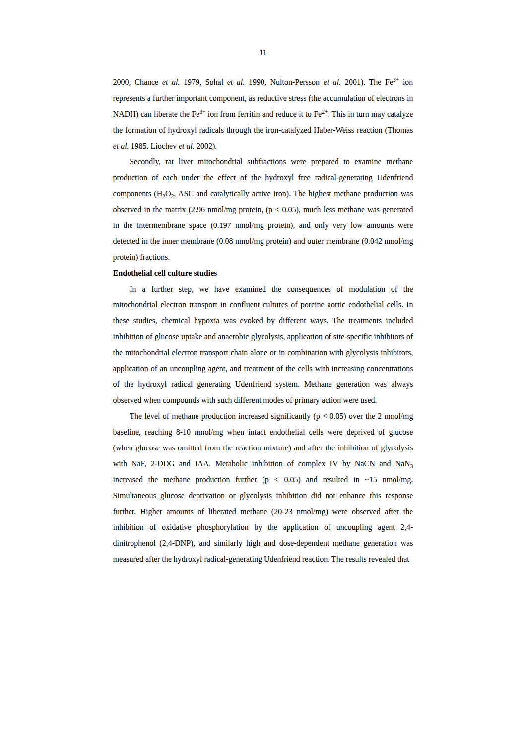11
2000, Chance et al. 1979, Sohal et al. 1990, Nulton-Persson et al. 2001). The Fe3+ ion represents a further important component, as reductive stress (the accumulation of electrons in NADH) can liberate the Fe3+ ion from ferritin and reduce it to Fe2+. This in turn may catalyze the formation of hydroxyl radicals through the iron-catalyzed Haber-Weiss reaction (Thomas et al. 1985, Liochev et al. 2002).
Secondly, rat liver mitochondrial subfractions were prepared to examine methane production of each under the effect of the hydroxyl free radical-generating Udenfriend components (H2O2, ASC and catalytically active iron). The highest methane production was observed in the matrix (2.96 nmol/mg protein, (p < 0.05), much less methane was generated in the intermembrane space (0.197 nmol/mg protein), and only very low amounts were detected in the inner membrane (0.08 nmol/mg protein) and outer membrane (0.042 nmol/mg protein) fractions.
Endothelial cell culture studies
In a further step, we have examined the consequences of modulation of the mitochondrial electron transport in confluent cultures of porcine aortic endothelial cells. In these studies, chemical hypoxia was evoked by different ways. The treatments included inhibition of glucose uptake and anaerobic glycolysis, application of site-specific inhibitors of the mitochondrial electron transport chain alone or in combination with glycolysis inhibitors, application of an uncoupling agent, and treatment of the cells with increasing concentrations of the hydroxyl radical generating Udenfriend system. Methane generation was always observed when compounds with such different modes of primary action were used.
The level of methane production increased significantly (p < 0.05) over the 2 nmol/mg baseline, reaching 8-10 nmol/mg when intact endothelial cells were deprived of glucose (when glucose was omitted from the reaction mixture) and after the inhibition of glycolysis with NaF, 2-DDG and IAA. Metabolic inhibition of complex IV by NaCN and NaN3 increased the methane production further (p < 0.05) and resulted in ~15 nmol/mg. Simultaneous glucose deprivation or glycolysis inhibition did not enhance this response further. Higher amounts of liberated methane (20-23 nmol/mg) were observed after the inhibition of oxidative phosphorylation by the application of uncoupling agent 2,4-dinitrophenol (2,4-DNP), and similarly high and dose-dependent methane generation was measured after the hydroxyl radical-generating Udenfriend reaction. The results revealed that